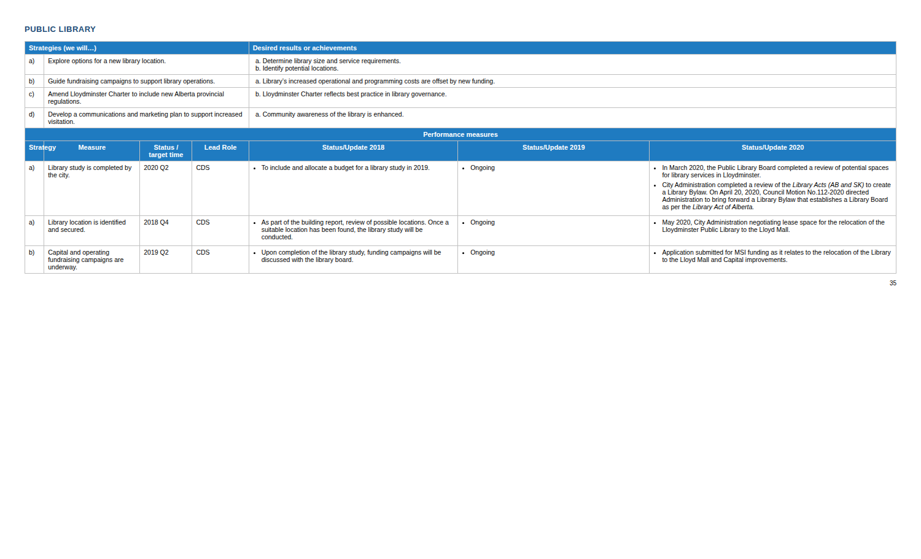PUBLIC LIBRARY
| Strategies (we will…) | Desired results or achievements |
| a) | Explore options for a new library location. | Determine library size and service requirements. Identify potential locations. |
| b) | Guide fundraising campaigns to support library operations. | Library’s increased operational and programming costs are offset by new funding. |
| c) | Amend Lloydminster Charter to include new Alberta provincial regulations. | Lloydminster Charter reflects best practice in library governance. |
| d) | Develop a communications and marketing plan to support increased visitation. | Community awareness of the library is enhanced. |
| Performance measures |
| Strategy | Measure | Status / target time | Lead Role | Status/Update 2018 | Status/Update 2019 | Status/Update 2020 |
| a) | Library study is completed by the city. | 2020 Q2 | CDS | To include and allocate a budget for a library study in 2019. | Ongoing | In March 2020, the Public Library Board completed a review of potential spaces for library services in Lloydminster. City Administration completed a review of the Library Acts (AB and SK) to create a Library Bylaw. On April 20, 2020, Council Motion No.112-2020 directed Administration to bring forward a Library Bylaw that establishes a Library Board as per the Library Act of Alberta. |
| a) | Library location is identified and secured. | 2018 Q4 | CDS | As part of the building report, review of possible locations. Once a suitable location has been found, the library study will be conducted. | Ongoing | May 2020, City Administration negotiating lease space for the relocation of the Lloydminster Public Library to the Lloyd Mall. |
| b) | Capital and operating fundraising campaigns are underway. | 2019 Q2 | CDS | Upon completion of the library study, funding campaigns will be discussed with the library board. | Ongoing | Application submitted for MSI funding as it relates to the relocation of the Library to the Lloyd Mall and Capital improvements. |
35